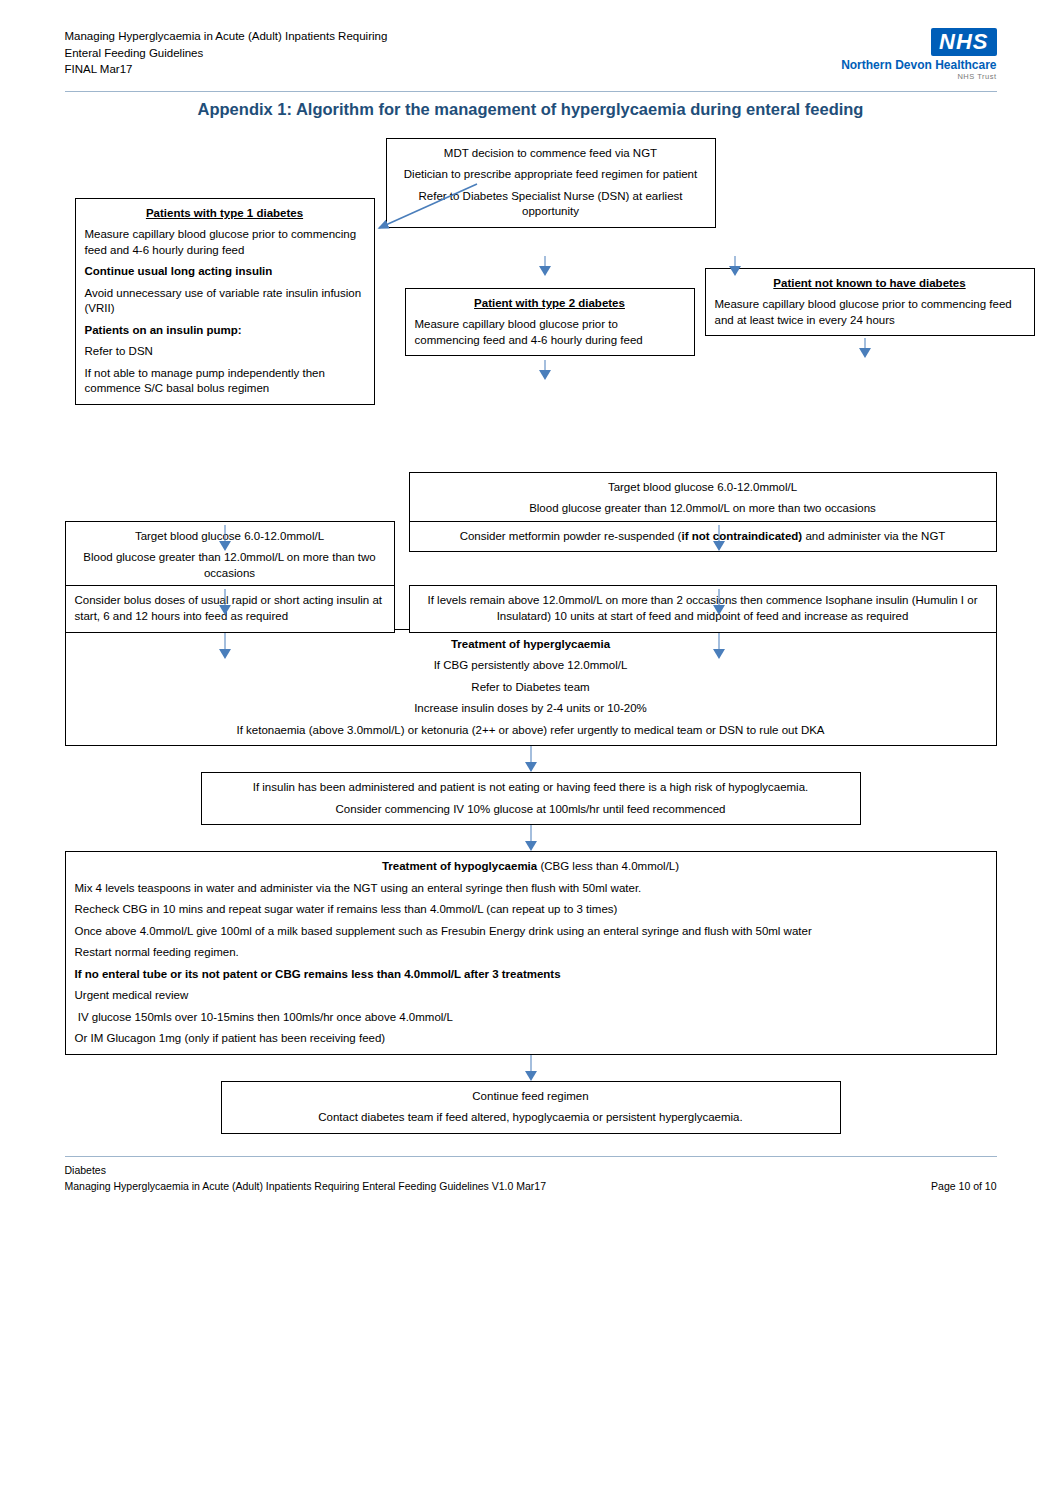Managing Hyperglycaemia in Acute (Adult) Inpatients Requiring
Enteral Feeding Guidelines
FINAL Mar17
NHS Northern Devon Healthcare NHS Trust
Appendix 1: Algorithm for the management of hyperglycaemia during enteral feeding
MDT decision to commence feed via NGT
Dietician to prescribe appropriate feed regimen for patient
Refer to Diabetes Specialist Nurse (DSN) at earliest opportunity
Patients with type 1 diabetes
Measure capillary blood glucose prior to commencing feed and 4-6 hourly during feed
Continue usual long acting insulin
Avoid unnecessary use of variable rate insulin infusion (VRII)
Patients on an insulin pump:
Refer to DSN
If not able to manage pump independently then commence S/C basal bolus regimen
Patient with type 2 diabetes
Measure capillary blood glucose prior to commencing feed and 4-6 hourly during feed
Patient not known to have diabetes
Measure capillary blood glucose prior to commencing feed and at least twice in every 24 hours
Target blood glucose 6.0-12.0mmol/L
Blood glucose greater than 12.0mmol/L on more than two occasions
Target blood glucose 6.0-12.0mmol/L
Blood glucose greater than 12.0mmol/L on more than two occasions
Consider metformin powder re-suspended (if not contraindicated) and administer via the NGT
Consider bolus doses of usual rapid or short acting insulin at start, 6 and 12 hours into feed as required
If levels remain above 12.0mmol/L on more than 2 occasions then commence Isophane insulin (Humulin I or Insulatard) 10 units at start of feed and midpoint of feed and increase as required
Treatment of hyperglycaemia
If CBG persistently above 12.0mmol/L
Refer to Diabetes team
Increase insulin doses by 2-4 units or 10-20%
If ketonaemia (above 3.0mmol/L) or ketonuria (2++ or above) refer urgently to medical team or DSN to rule out DKA
If insulin has been administered and patient is not eating or having feed there is a high risk of hypoglycaemia.
Consider commencing IV 10% glucose at 100mls/hr until feed recommenced
Treatment of hypoglycaemia (CBG less than 4.0mmol/L)
Mix 4 levels teaspoons in water and administer via the NGT using an enteral syringe then flush with 50ml water.
Recheck CBG in 10 mins and repeat sugar water if remains less than 4.0mmol/L (can repeat up to 3 times)
Once above 4.0mmol/L give 100ml of a milk based supplement such as Fresubin Energy drink using an enteral syringe and flush with 50ml water
Restart normal feeding regimen.
If no enteral tube or its not patent or CBG remains less than 4.0mmol/L after 3 treatments
Urgent medical review
IV glucose 150mls over 10-15mins then 100mls/hr once above 4.0mmol/L
Or IM Glucagon 1mg (only if patient has been receiving feed)
Continue feed regimen
Contact diabetes team if feed altered, hypoglycaemia or persistent hyperglycaemia.
Diabetes
Managing Hyperglycaemia in Acute (Adult) Inpatients Requiring Enteral Feeding Guidelines V1.0 Mar17 Page 10 of 10